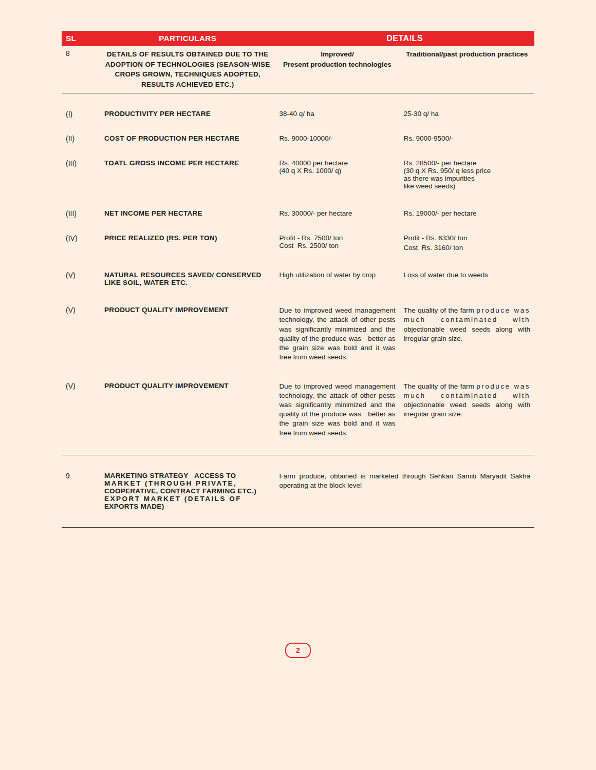| SL | PARTICULARS | DETAILS |
| 8 | DETAILS OF RESULTS OBTAINED DUE TO THE ADOPTION OF TECHNOLOGIES (SEASON-WISE CROPS GROWN, TECHNIQUES ADOPTED, RESULTS ACHIEVED ETC.) | Improved/ Present production technologies | Traditional/past production practices |
| (I) | PRODUCTIVITY PER HECTARE | 38-40 q/ ha | 25-30 q/ ha |
| (II) | COST OF PRODUCTION PER HECTARE | Rs. 9000-10000/- | Rs. 9000-9500/- |
| (III) | TOATL GROSS INCOME PER HECTARE | Rs. 40000 per hectare (40 q X Rs. 1000/ q) | Rs. 28500/- per hectare (30 q X Rs. 950/ q less price as there was impurities like weed seeds) |
| (III) | NET INCOME PER HECTARE | Rs. 30000/- per hectare | Rs. 19000/- per hectare |
| (IV) | PRICE REALIZED (RS. PER TON) | Profit - Rs. 7500/ ton Cost Rs. 2500/ ton | Profit - Rs. 6330/ ton Cost Rs. 3160/ ton |
| (V) | NATURAL RESOURCES SAVED/ CONSERVED LIKE SOIL, WATER ETC. | High utilization of water by crop | Loss of water due to weeds |
| (V) | PRODUCT QUALITY IMPROVEMENT | Due to improved weed management technology, the attack of other pests was significantly minimized and the quality of the produce was better as the grain size was bold and it was free from weed seeds. | The quality of the farm produce was much contaminated with objectionable weed seeds along with irregular grain size. |
| (V) | PRODUCT QUALITY IMPROVEMENT | Due to improved weed management technology, the attack of other pests was significantly minimized and the quality of the produce was better as the grain size was bold and it was free from weed seeds. | The quality of the farm produce was much contaminated with objectionable weed seeds along with irregular grain size. |
| 9 | MARKETING STRATEGY ACCESS TO MARKET (THROUGH PRIVATE, COOPERATIVE, CONTRACT FARMING ETC.) EXPORT MARKET (DETAILS OF EXPORTS MADE) | Farm produce, obtained is marketed through Sehkari Samiti Maryadit Sakha operating at the block level |
2